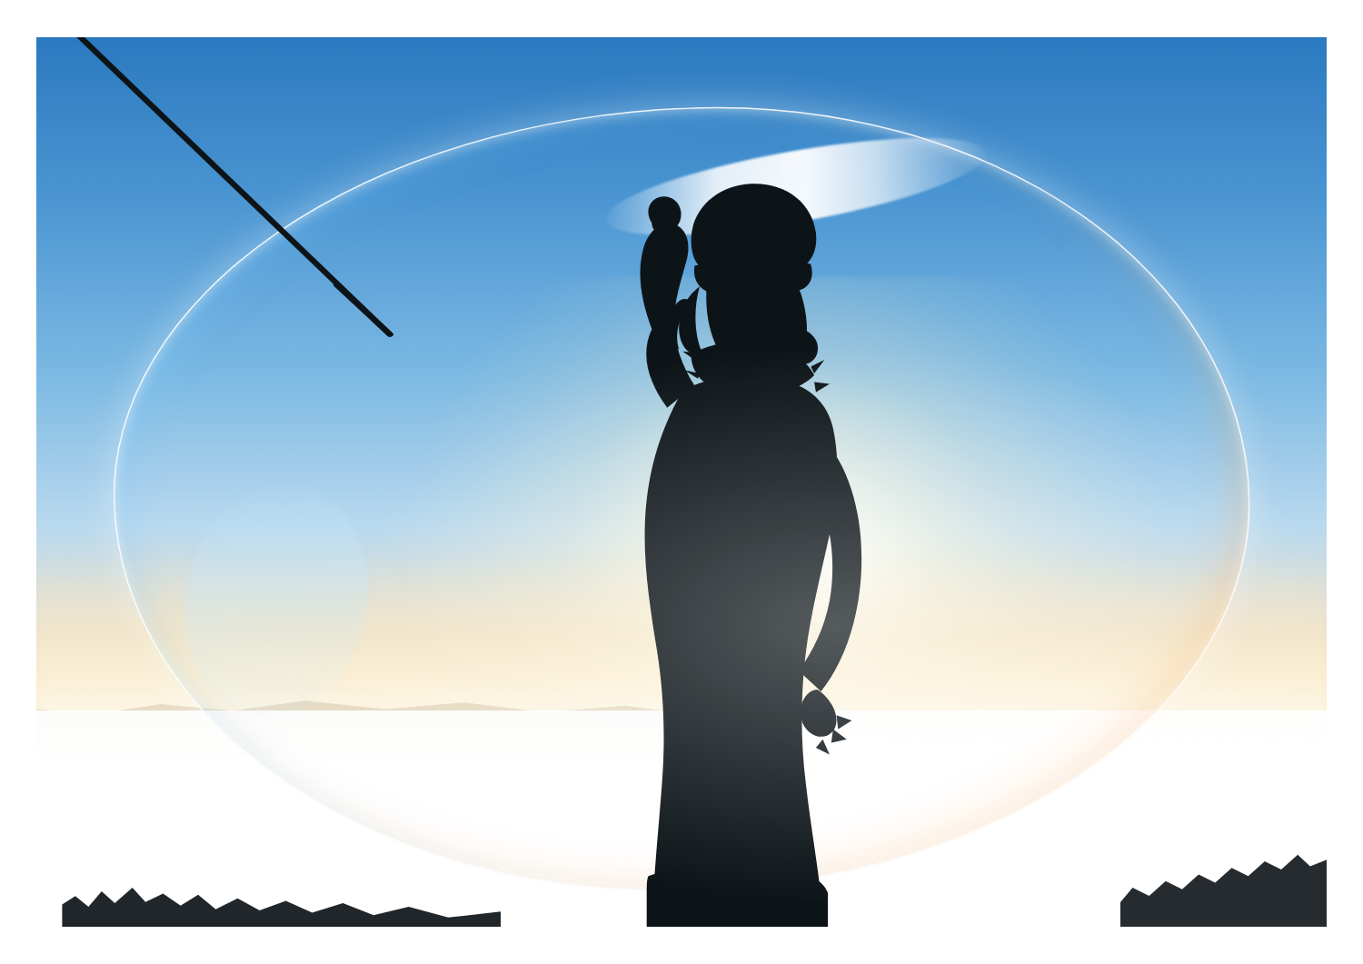Silhouette of a person inside a giant soap bubble at sunset.